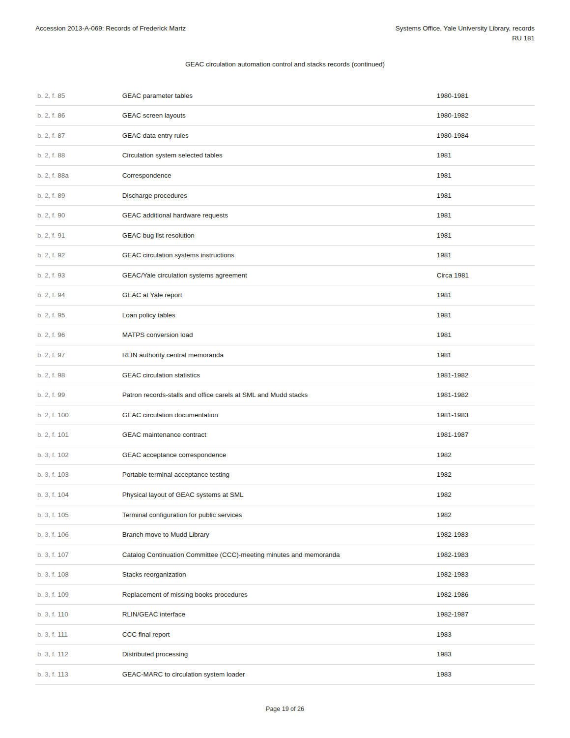Accession 2013-A-069: Records of Frederick Martz
Systems Office, Yale University Library, records
RU 181
GEAC circulation automation control and stacks records (continued)
| b. 2, f. 85 | GEAC parameter tables | 1980-1981 |
| b. 2, f. 86 | GEAC screen layouts | 1980-1982 |
| b. 2, f. 87 | GEAC data entry rules | 1980-1984 |
| b. 2, f. 88 | Circulation system selected tables | 1981 |
| b. 2, f. 88a | Correspondence | 1981 |
| b. 2, f. 89 | Discharge procedures | 1981 |
| b. 2, f. 90 | GEAC additional hardware requests | 1981 |
| b. 2, f. 91 | GEAC bug list resolution | 1981 |
| b. 2, f. 92 | GEAC circulation systems instructions | 1981 |
| b. 2, f. 93 | GEAC/Yale circulation systems agreement | Circa 1981 |
| b. 2, f. 94 | GEAC at Yale report | 1981 |
| b. 2, f. 95 | Loan policy tables | 1981 |
| b. 2, f. 96 | MATPS conversion load | 1981 |
| b. 2, f. 97 | RLIN authority central memoranda | 1981 |
| b. 2, f. 98 | GEAC circulation statistics | 1981-1982 |
| b. 2, f. 99 | Patron records-stalls and office carels at SML and Mudd stacks | 1981-1982 |
| b. 2, f. 100 | GEAC circulation documentation | 1981-1983 |
| b. 2, f. 101 | GEAC maintenance contract | 1981-1987 |
| b. 3, f. 102 | GEAC acceptance correspondence | 1982 |
| b. 3, f. 103 | Portable terminal acceptance testing | 1982 |
| b. 3, f. 104 | Physical layout of GEAC systems at SML | 1982 |
| b. 3, f. 105 | Terminal configuration for public services | 1982 |
| b. 3, f. 106 | Branch move to Mudd Library | 1982-1983 |
| b. 3, f. 107 | Catalog Continuation Committee (CCC)-meeting minutes and memoranda | 1982-1983 |
| b. 3, f. 108 | Stacks reorganization | 1982-1983 |
| b. 3, f. 109 | Replacement of missing books procedures | 1982-1986 |
| b. 3, f. 110 | RLIN/GEAC interface | 1982-1987 |
| b. 3, f. 111 | CCC final report | 1983 |
| b. 3, f. 112 | Distributed processing | 1983 |
| b. 3, f. 113 | GEAC-MARC to circulation system loader | 1983 |
Page 19 of 26